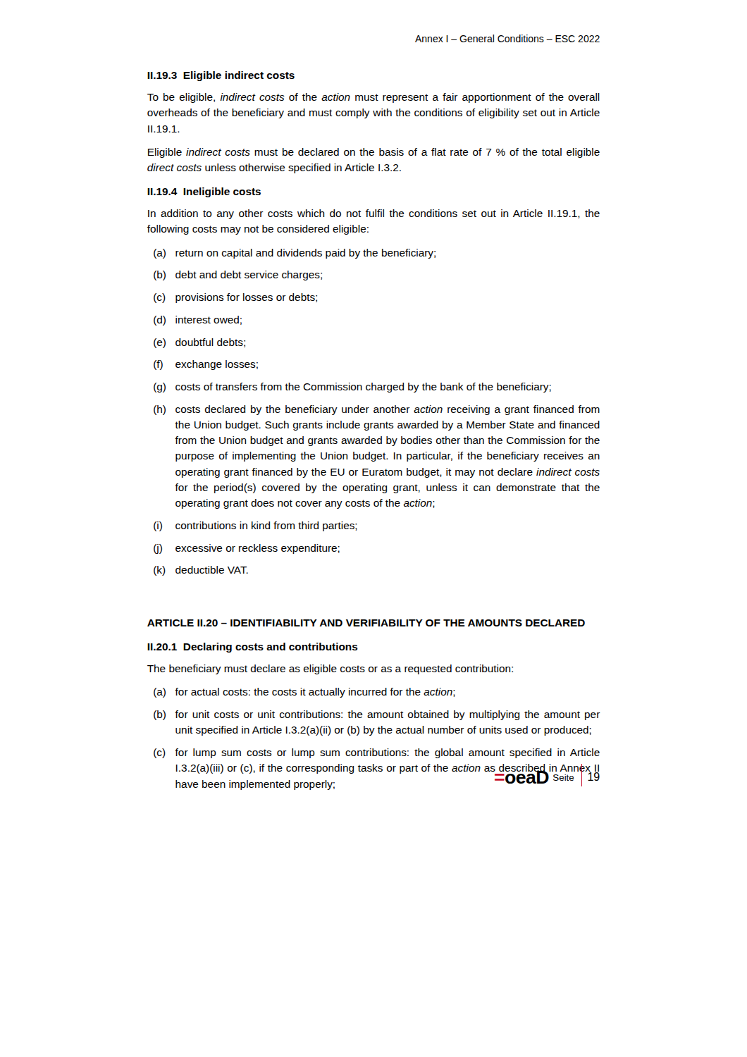Annex I – General Conditions – ESC 2022
II.19.3 Eligible indirect costs
To be eligible, indirect costs of the action must represent a fair apportionment of the overall overheads of the beneficiary and must comply with the conditions of eligibility set out in Article II.19.1.
Eligible indirect costs must be declared on the basis of a flat rate of 7 % of the total eligible direct costs unless otherwise specified in Article I.3.2.
II.19.4 Ineligible costs
In addition to any other costs which do not fulfil the conditions set out in Article II.19.1, the following costs may not be considered eligible:
(a) return on capital and dividends paid by the beneficiary;
(b) debt and debt service charges;
(c) provisions for losses or debts;
(d) interest owed;
(e) doubtful debts;
(f) exchange losses;
(g) costs of transfers from the Commission charged by the bank of the beneficiary;
(h) costs declared by the beneficiary under another action receiving a grant financed from the Union budget. Such grants include grants awarded by a Member State and financed from the Union budget and grants awarded by bodies other than the Commission for the purpose of implementing the Union budget. In particular, if the beneficiary receives an operating grant financed by the EU or Euratom budget, it may not declare indirect costs for the period(s) covered by the operating grant, unless it can demonstrate that the operating grant does not cover any costs of the action;
(i) contributions in kind from third parties;
(j) excessive or reckless expenditure;
(k) deductible VAT.
Article II.20 – Identifiability and verifiability of the amounts declared
II.20.1 Declaring costs and contributions
The beneficiary must declare as eligible costs or as a requested contribution:
(a) for actual costs: the costs it actually incurred for the action;
(b) for unit costs or unit contributions: the amount obtained by multiplying the amount per unit specified in Article I.3.2(a)(ii) or (b) by the actual number of units used or produced;
(c) for lump sum costs or lump sum contributions: the global amount specified in Article I.3.2(a)(iii) or (c), if the corresponding tasks or part of the action as described in Annex II have been implemented properly;
=oeaD Seite 19